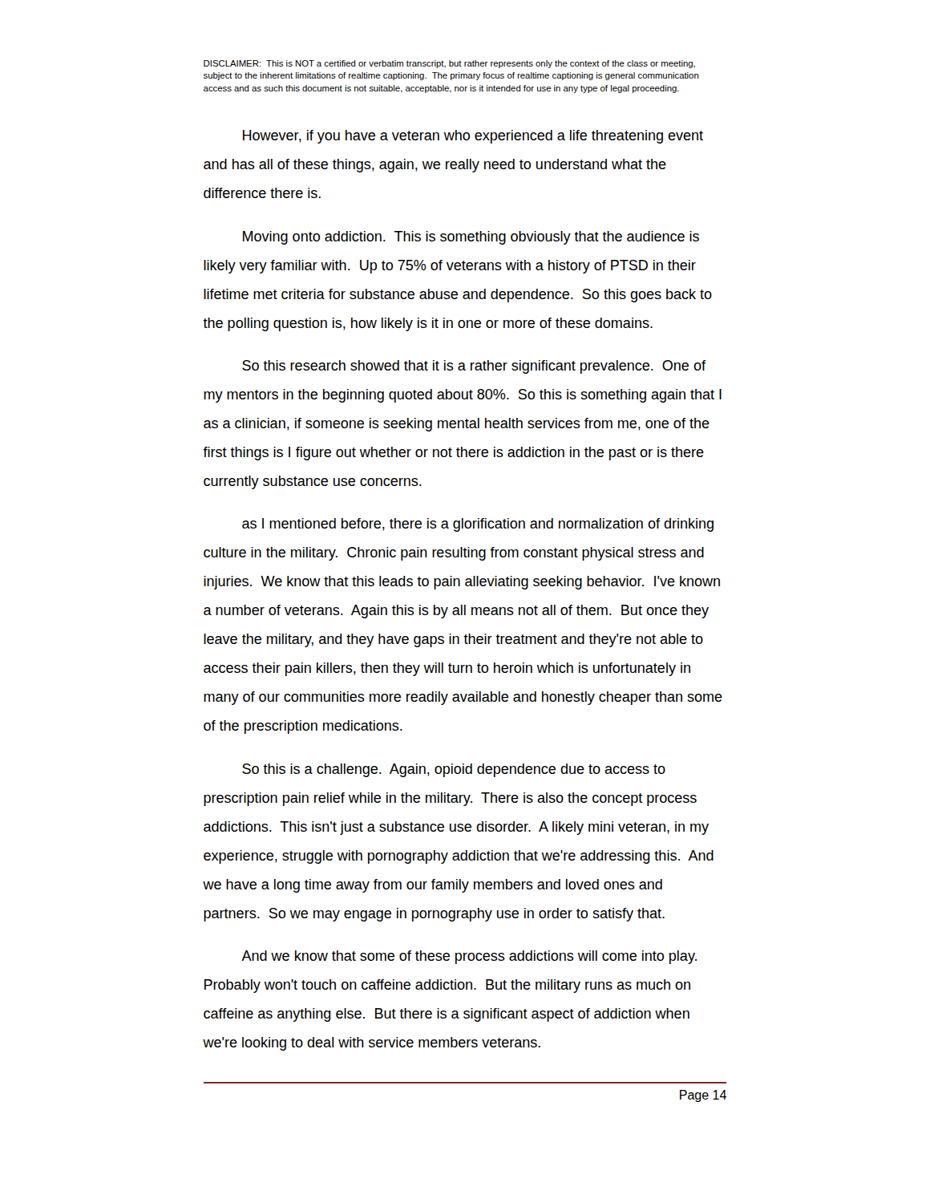DISCLAIMER: This is NOT a certified or verbatim transcript, but rather represents only the context of the class or meeting, subject to the inherent limitations of realtime captioning. The primary focus of realtime captioning is general communication access and as such this document is not suitable, acceptable, nor is it intended for use in any type of legal proceeding.
However, if you have a veteran who experienced a life threatening event and has all of these things, again, we really need to understand what the difference there is.
Moving onto addiction. This is something obviously that the audience is likely very familiar with. Up to 75% of veterans with a history of PTSD in their lifetime met criteria for substance abuse and dependence. So this goes back to the polling question is, how likely is it in one or more of these domains.
So this research showed that it is a rather significant prevalence. One of my mentors in the beginning quoted about 80%. So this is something again that I as a clinician, if someone is seeking mental health services from me, one of the first things is I figure out whether or not there is addiction in the past or is there currently substance use concerns.
as I mentioned before, there is a glorification and normalization of drinking culture in the military. Chronic pain resulting from constant physical stress and injuries. We know that this leads to pain alleviating seeking behavior. I've known a number of veterans. Again this is by all means not all of them. But once they leave the military, and they have gaps in their treatment and they're not able to access their pain killers, then they will turn to heroin which is unfortunately in many of our communities more readily available and honestly cheaper than some of the prescription medications.
So this is a challenge. Again, opioid dependence due to access to prescription pain relief while in the military. There is also the concept process addictions. This isn't just a substance use disorder. A likely mini veteran, in my experience, struggle with pornography addiction that we're addressing this. And we have a long time away from our family members and loved ones and partners. So we may engage in pornography use in order to satisfy that.
And we know that some of these process addictions will come into play. Probably won't touch on caffeine addiction. But the military runs as much on caffeine as anything else. But there is a significant aspect of addiction when we're looking to deal with service members veterans.
Page 14